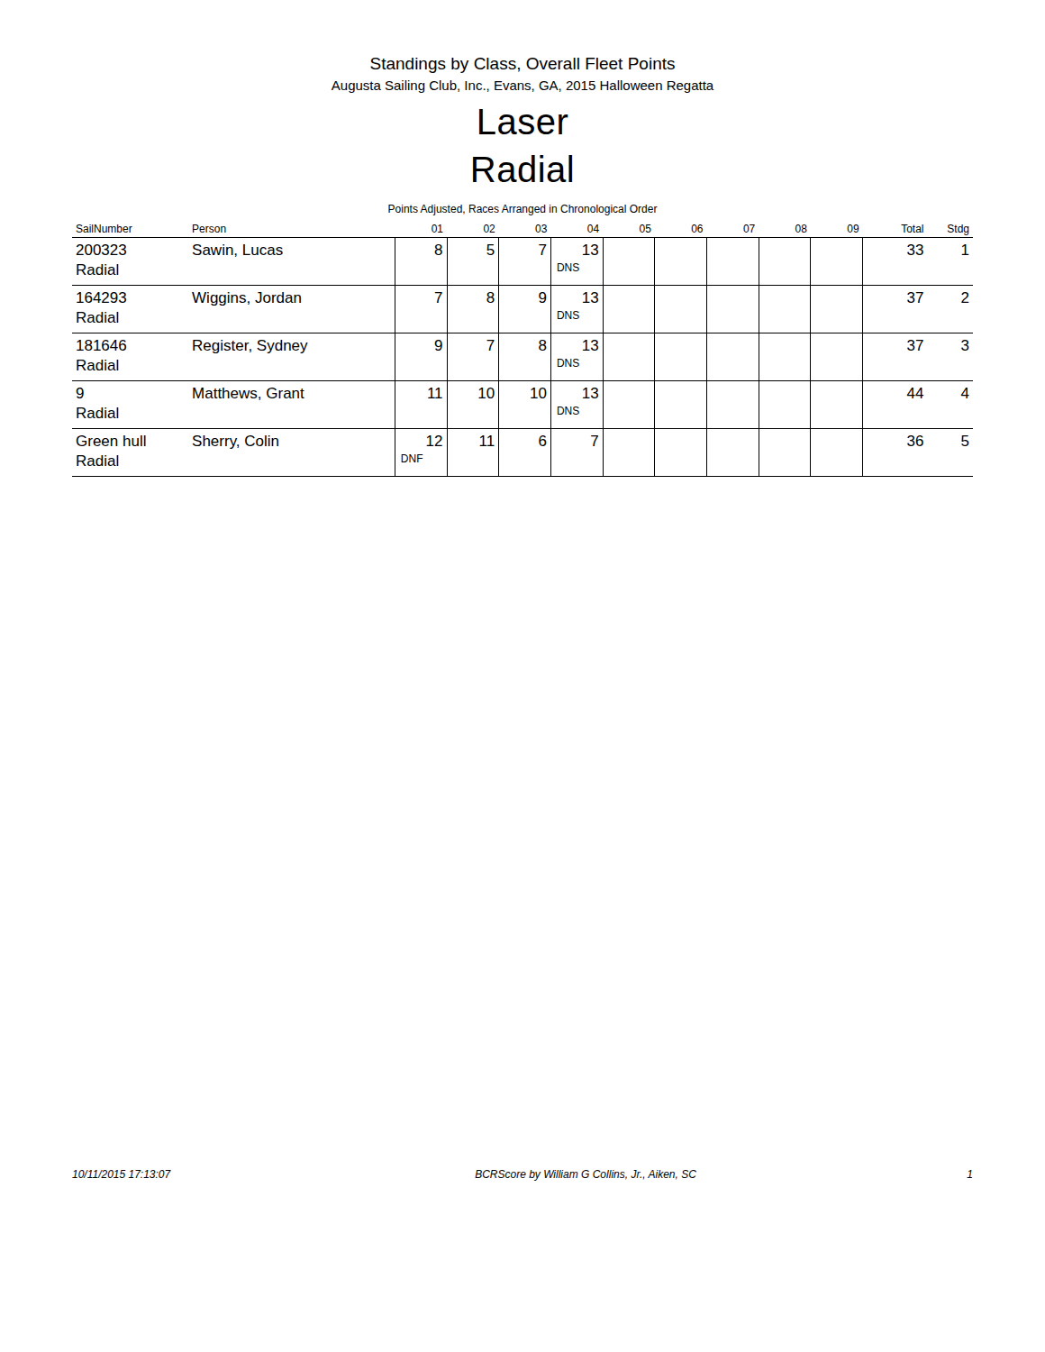Standings by Class, Overall Fleet Points
Augusta Sailing Club, Inc., Evans, GA, 2015 Halloween Regatta
Laser
Radial
Points Adjusted, Races Arranged in Chronological Order
| SailNumber | Person | 01 | 02 | 03 | 04 | 05 | 06 | 07 | 08 | 09 | Total | Stdg |
| --- | --- | --- | --- | --- | --- | --- | --- | --- | --- | --- | --- | --- |
| 200323 | Sawin, Lucas | 8 | 5 | 7 | 13 | | | | | | 33 | 1 |
| Radial | | | | | DNS | | | | | | | |
| 164293 | Wiggins, Jordan | 7 | 8 | 9 | 13 | | | | | | 37 | 2 |
| Radial | | | | | DNS | | | | | | | |
| 181646 | Register, Sydney | 9 | 7 | 8 | 13 | | | | | | 37 | 3 |
| Radial | | | | | DNS | | | | | | | |
| 9 | Matthews, Grant | 11 | 10 | 10 | 13 | | | | | | 44 | 4 |
| Radial | | | | | DNS | | | | | | | |
| Green hull | Sherry, Colin | 12 | 11 | 6 | 7 | | | | | | 36 | 5 |
| Radial | | DNF | | | | | | | | | | |
10/11/2015 17:13:07
BCRScore by William G Collins, Jr., Aiken, SC
1